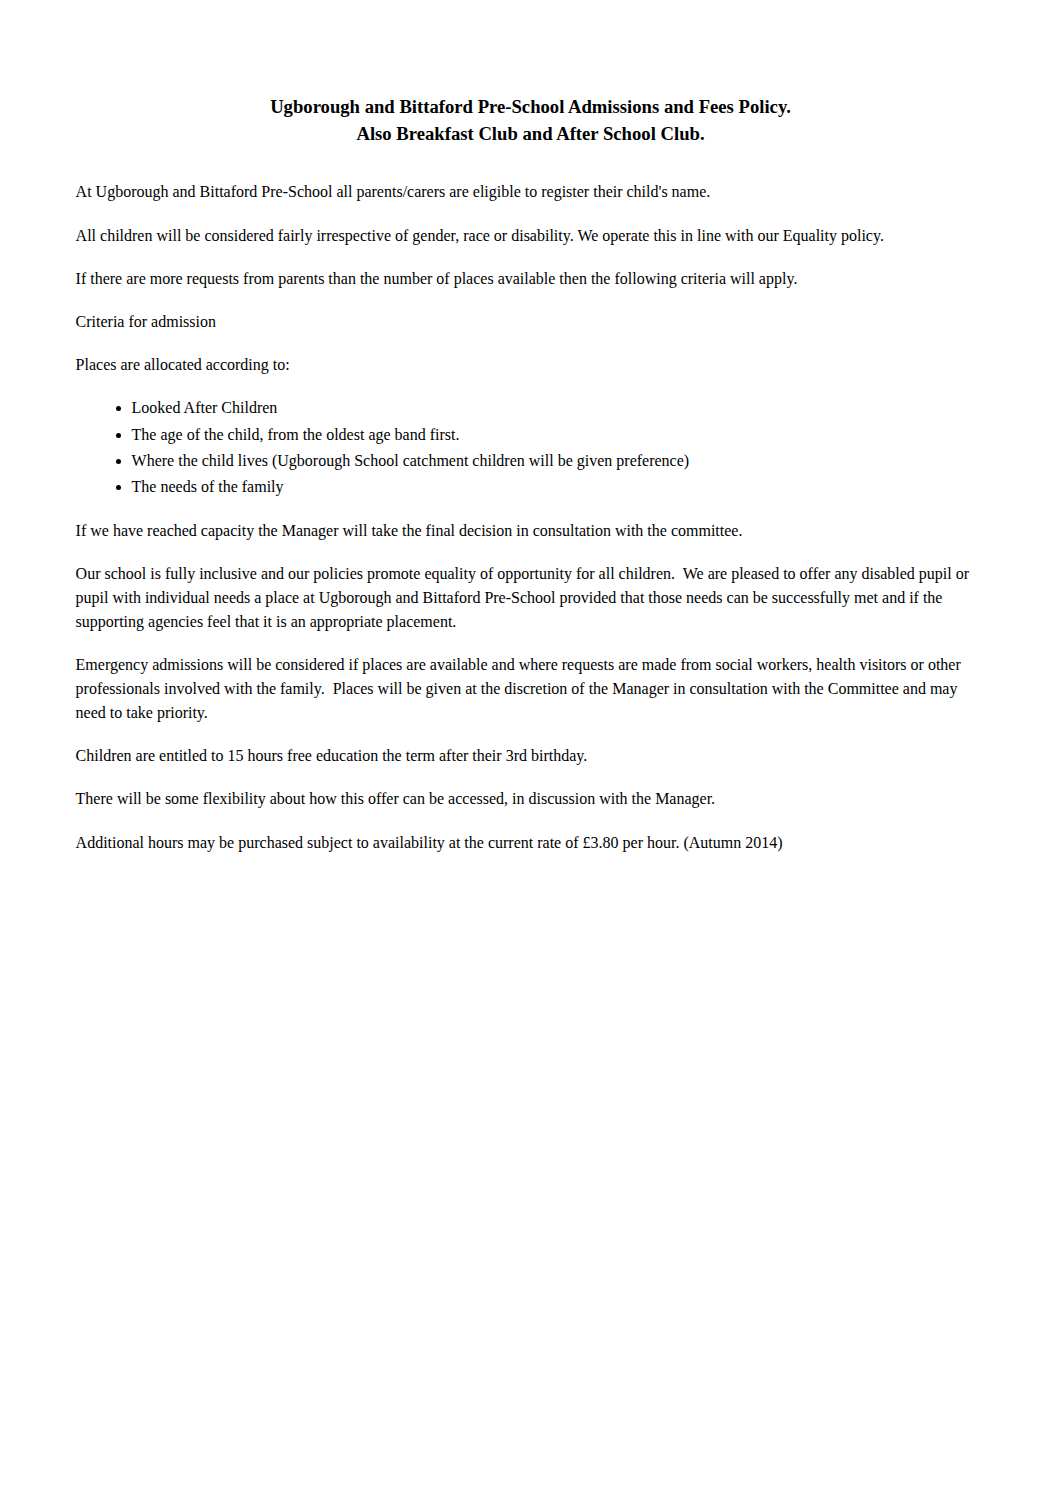Ugborough and Bittaford Pre-School Admissions and Fees Policy.
Also Breakfast Club and After School Club.
At Ugborough and Bittaford Pre-School all parents/carers are eligible to register their child's name.
All children will be considered fairly irrespective of gender, race or disability. We operate this in line with our Equality policy.
If there are more requests from parents than the number of places available then the following criteria will apply.
Criteria for admission
Places are allocated according to:
Looked After Children
The age of the child, from the oldest age band first.
Where the child lives (Ugborough School catchment children will be given preference)
The needs of the family
If we have reached capacity the Manager will take the final decision in consultation with the committee.
Our school is fully inclusive and our policies promote equality of opportunity for all children. We are pleased to offer any disabled pupil or pupil with individual needs a place at Ugborough and Bittaford Pre-School provided that those needs can be successfully met and if the supporting agencies feel that it is an appropriate placement.
Emergency admissions will be considered if places are available and where requests are made from social workers, health visitors or other professionals involved with the family. Places will be given at the discretion of the Manager in consultation with the Committee and may need to take priority.
Children are entitled to 15 hours free education the term after their 3rd birthday.
There will be some flexibility about how this offer can be accessed, in discussion with the Manager.
Additional hours may be purchased subject to availability at the current rate of £3.80 per hour. (Autumn 2014)